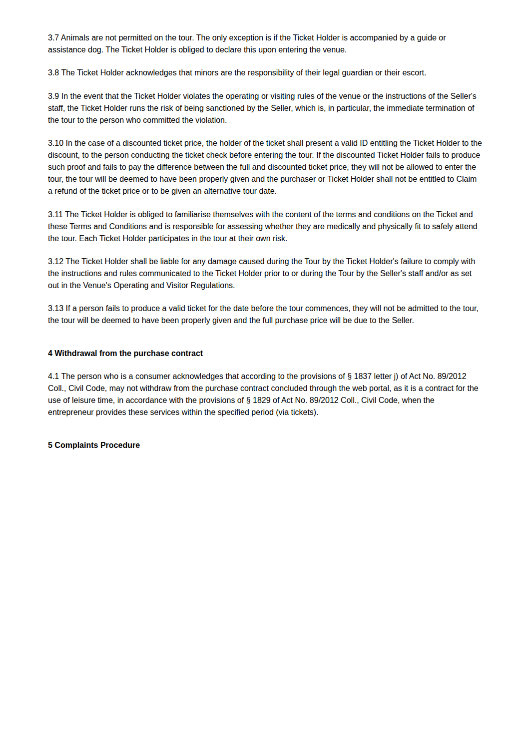3.7 Animals are not permitted on the tour. The only exception is if the Ticket Holder is accompanied by a guide or assistance dog. The Ticket Holder is obliged to declare this upon entering the venue.
3.8 The Ticket Holder acknowledges that minors are the responsibility of their legal guardian or their escort.
3.9 In the event that the Ticket Holder violates the operating or visiting rules of the venue or the instructions of the Seller's staff, the Ticket Holder runs the risk of being sanctioned by the Seller, which is, in particular, the immediate termination of the tour to the person who committed the violation.
3.10 In the case of a discounted ticket price, the holder of the ticket shall present a valid ID entitling the Ticket Holder to the discount, to the person conducting the ticket check before entering the tour. If the discounted Ticket Holder fails to produce such proof and fails to pay the difference between the full and discounted ticket price, they will not be allowed to enter the tour, the tour will be deemed to have been properly given and the purchaser or Ticket Holder shall not be entitled to Claim a refund of the ticket price or to be given an alternative tour date.
3.11 The Ticket Holder is obliged to familiarise themselves with the content of the terms and conditions on the Ticket and these Terms and Conditions and is responsible for assessing whether they are medically and physically fit to safely attend the tour. Each Ticket Holder participates in the tour at their own risk.
3.12 The Ticket Holder shall be liable for any damage caused during the Tour by the Ticket Holder's failure to comply with the instructions and rules communicated to the Ticket Holder prior to or during the Tour by the Seller's staff and/or as set out in the Venue's Operating and Visitor Regulations.
3.13 If a person fails to produce a valid ticket for the date before the tour commences, they will not be admitted to the tour, the tour will be deemed to have been properly given and the full purchase price will be due to the Seller.
4 Withdrawal from the purchase contract
4.1 The person who is a consumer acknowledges that according to the provisions of § 1837 letter j) of Act No. 89/2012 Coll., Civil Code, may not withdraw from the purchase contract concluded through the web portal, as it is a contract for the use of leisure time, in accordance with the provisions of § 1829 of Act No. 89/2012 Coll., Civil Code, when the entrepreneur provides these services within the specified period (via tickets).
5 Complaints Procedure